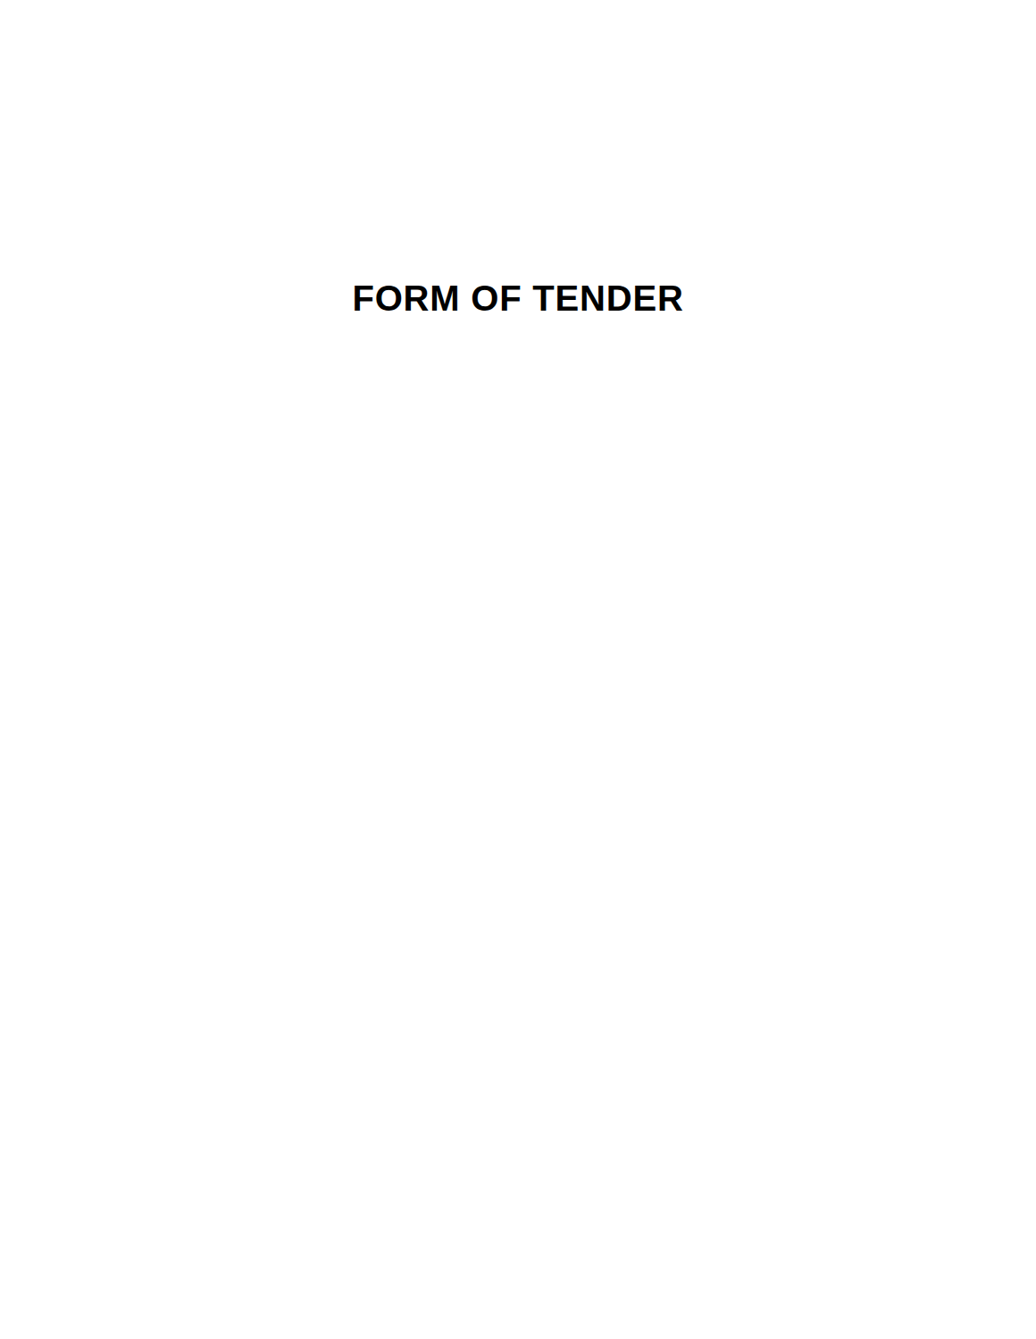FORM OF TENDER